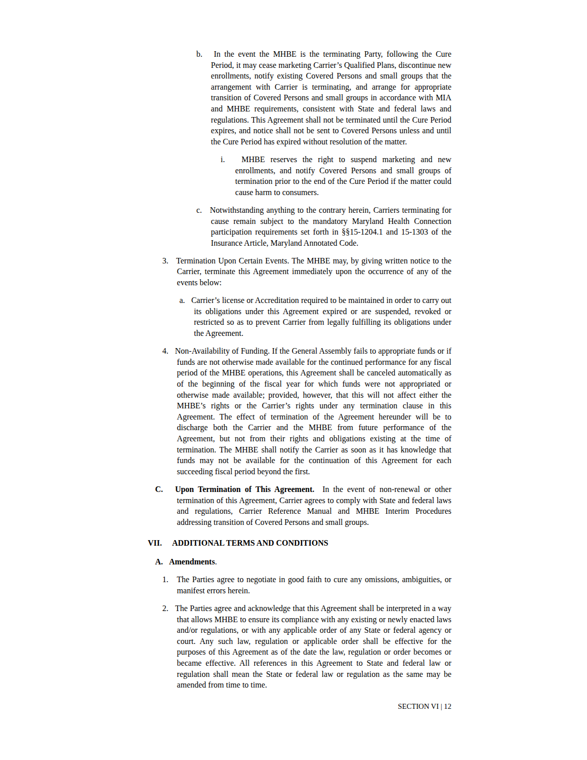b. In the event the MHBE is the terminating Party, following the Cure Period, it may cease marketing Carrier’s Qualified Plans, discontinue new enrollments, notify existing Covered Persons and small groups that the arrangement with Carrier is terminating, and arrange for appropriate transition of Covered Persons and small groups in accordance with MIA and MHBE requirements, consistent with State and federal laws and regulations. This Agreement shall not be terminated until the Cure Period expires, and notice shall not be sent to Covered Persons unless and until the Cure Period has expired without resolution of the matter.
i. MHBE reserves the right to suspend marketing and new enrollments, and notify Covered Persons and small groups of termination prior to the end of the Cure Period if the matter could cause harm to consumers.
c. Notwithstanding anything to the contrary herein, Carriers terminating for cause remain subject to the mandatory Maryland Health Connection participation requirements set forth in §§15-1204.1 and 15-1303 of the Insurance Article, Maryland Annotated Code.
3. Termination Upon Certain Events. The MHBE may, by giving written notice to the Carrier, terminate this Agreement immediately upon the occurrence of any of the events below:
a. Carrier’s license or Accreditation required to be maintained in order to carry out its obligations under this Agreement expired or are suspended, revoked or restricted so as to prevent Carrier from legally fulfilling its obligations under the Agreement.
4. Non-Availability of Funding. If the General Assembly fails to appropriate funds or if funds are not otherwise made available for the continued performance for any fiscal period of the MHBE operations, this Agreement shall be canceled automatically as of the beginning of the fiscal year for which funds were not appropriated or otherwise made available; provided, however, that this will not affect either the MHBE’s rights or the Carrier’s rights under any termination clause in this Agreement. The effect of termination of the Agreement hereunder will be to discharge both the Carrier and the MHBE from future performance of the Agreement, but not from their rights and obligations existing at the time of termination. The MHBE shall notify the Carrier as soon as it has knowledge that funds may not be available for the continuation of this Agreement for each succeeding fiscal period beyond the first.
C. Upon Termination of This Agreement. In the event of non-renewal or other termination of this Agreement, Carrier agrees to comply with State and federal laws and regulations, Carrier Reference Manual and MHBE Interim Procedures addressing transition of Covered Persons and small groups.
VII. ADDITIONAL TERMS AND CONDITIONS
A. Amendments.
1. The Parties agree to negotiate in good faith to cure any omissions, ambiguities, or manifest errors herein.
2. The Parties agree and acknowledge that this Agreement shall be interpreted in a way that allows MHBE to ensure its compliance with any existing or newly enacted laws and/or regulations, or with any applicable order of any State or federal agency or court. Any such law, regulation or applicable order shall be effective for the purposes of this Agreement as of the date the law, regulation or order becomes or became effective. All references in this Agreement to State and federal law or regulation shall mean the State or federal law or regulation as the same may be amended from time to time.
SECTION VI | 12